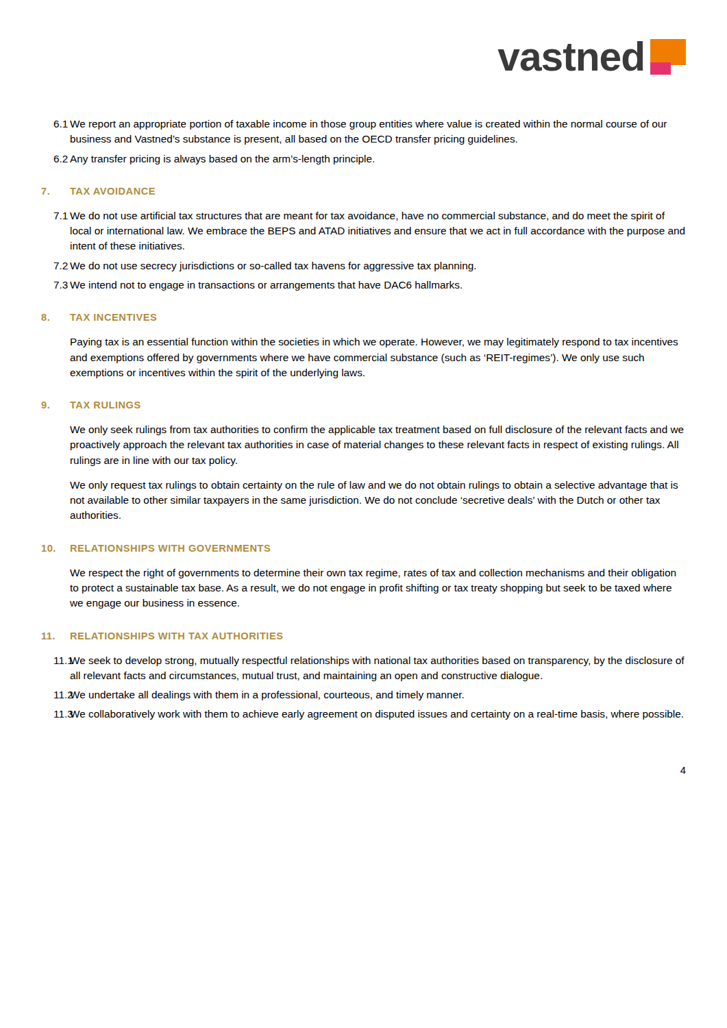vastned
6.1 We report an appropriate portion of taxable income in those group entities where value is created within the normal course of our business and Vastned’s substance is present, all based on the OECD transfer pricing guidelines.
6.2 Any transfer pricing is always based on the arm’s-length principle.
7. TAX AVOIDANCE
7.1 We do not use artificial tax structures that are meant for tax avoidance, have no commercial substance, and do meet the spirit of local or international law. We embrace the BEPS and ATAD initiatives and ensure that we act in full accordance with the purpose and intent of these initiatives.
7.2 We do not use secrecy jurisdictions or so-called tax havens for aggressive tax planning.
7.3 We intend not to engage in transactions or arrangements that have DAC6 hallmarks.
8. TAX INCENTIVES
Paying tax is an essential function within the societies in which we operate. However, we may legitimately respond to tax incentives and exemptions offered by governments where we have commercial substance (such as ‘REIT-regimes’). We only use such exemptions or incentives within the spirit of the underlying laws.
9. TAX RULINGS
We only seek rulings from tax authorities to confirm the applicable tax treatment based on full disclosure of the relevant facts and we proactively approach the relevant tax authorities in case of material changes to these relevant facts in respect of existing rulings. All rulings are in line with our tax policy.
We only request tax rulings to obtain certainty on the rule of law and we do not obtain rulings to obtain a selective advantage that is not available to other similar taxpayers in the same jurisdiction. We do not conclude ‘secretive deals’ with the Dutch or other tax authorities.
10. RELATIONSHIPS WITH GOVERNMENTS
We respect the right of governments to determine their own tax regime, rates of tax and collection mechanisms and their obligation to protect a sustainable tax base. As a result, we do not engage in profit shifting or tax treaty shopping but seek to be taxed where we engage our business in essence.
11. RELATIONSHIPS WITH TAX AUTHORITIES
11.1 We seek to develop strong, mutually respectful relationships with national tax authorities based on transparency, by the disclosure of all relevant facts and circumstances, mutual trust, and maintaining an open and constructive dialogue.
11.2 We undertake all dealings with them in a professional, courteous, and timely manner.
11.3 We collaboratively work with them to achieve early agreement on disputed issues and certainty on a real-time basis, where possible.
4